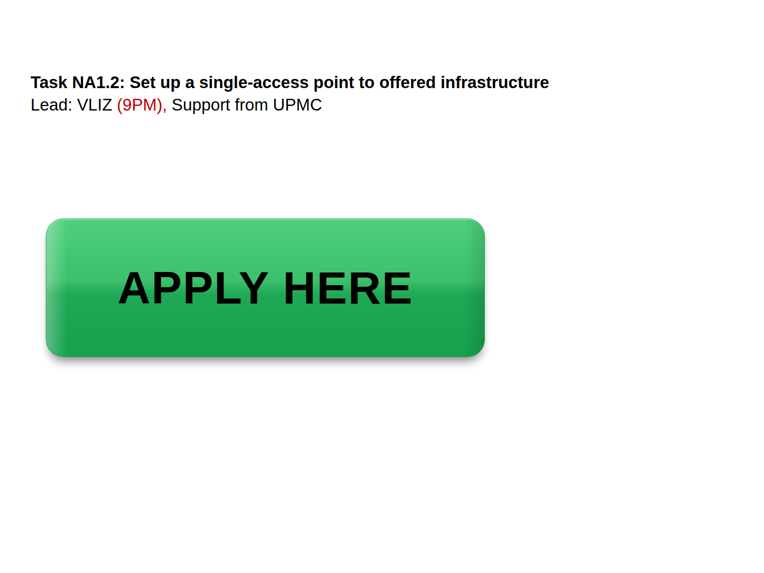Task NA1.2: Set up a single-access point to offered infrastructure Lead: VLIZ (9PM), Support from UPMC
APPLY HERE